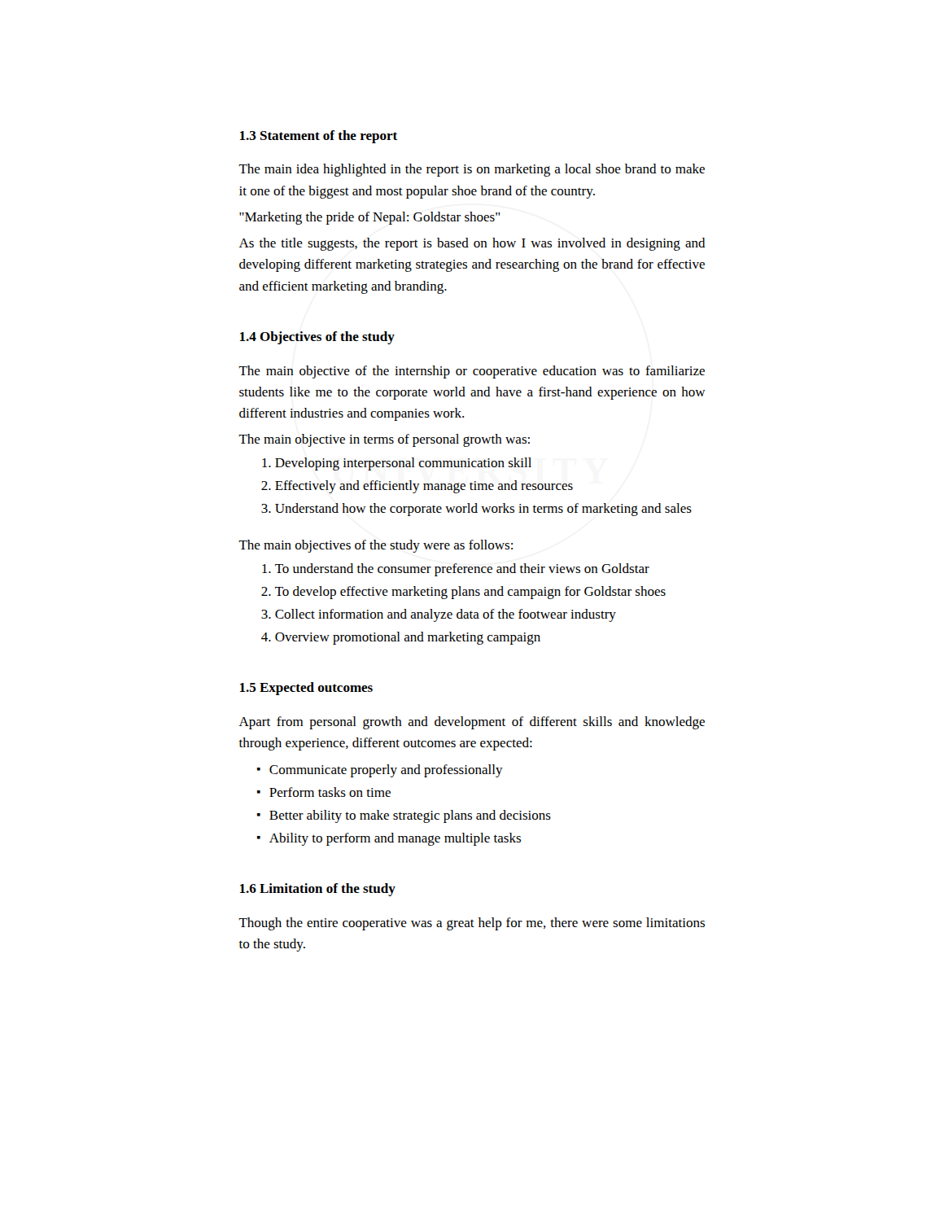UNIVERSITY
1.3 Statement of the report
The main idea highlighted in the report is on marketing a local shoe brand to make it one of the biggest and most popular shoe brand of the country.
"Marketing the pride of Nepal: Goldstar shoes"
As the title suggests, the report is based on how I was involved in designing and developing different marketing strategies and researching on the brand for effective and efficient marketing and branding.
1.4 Objectives of the study
The main objective of the internship or cooperative education was to familiarize students like me to the corporate world and have a first-hand experience on how different industries and companies work.
The main objective in terms of personal growth was:
Developing interpersonal communication skill
Effectively and efficiently manage time and resources
Understand how the corporate world works in terms of marketing and sales
The main objectives of the study were as follows:
To understand the consumer preference and their views on Goldstar
To develop effective marketing plans and campaign for Goldstar shoes
Collect information and analyze data of the footwear industry
Overview promotional and marketing campaign
1.5 Expected outcomes
Apart from personal growth and development of different skills and knowledge through experience, different outcomes are expected:
Communicate properly and professionally
Perform tasks on time
Better ability to make strategic plans and decisions
Ability to perform and manage multiple tasks
1.6 Limitation of the study
Though the entire cooperative was a great help for me, there were some limitations to the study.